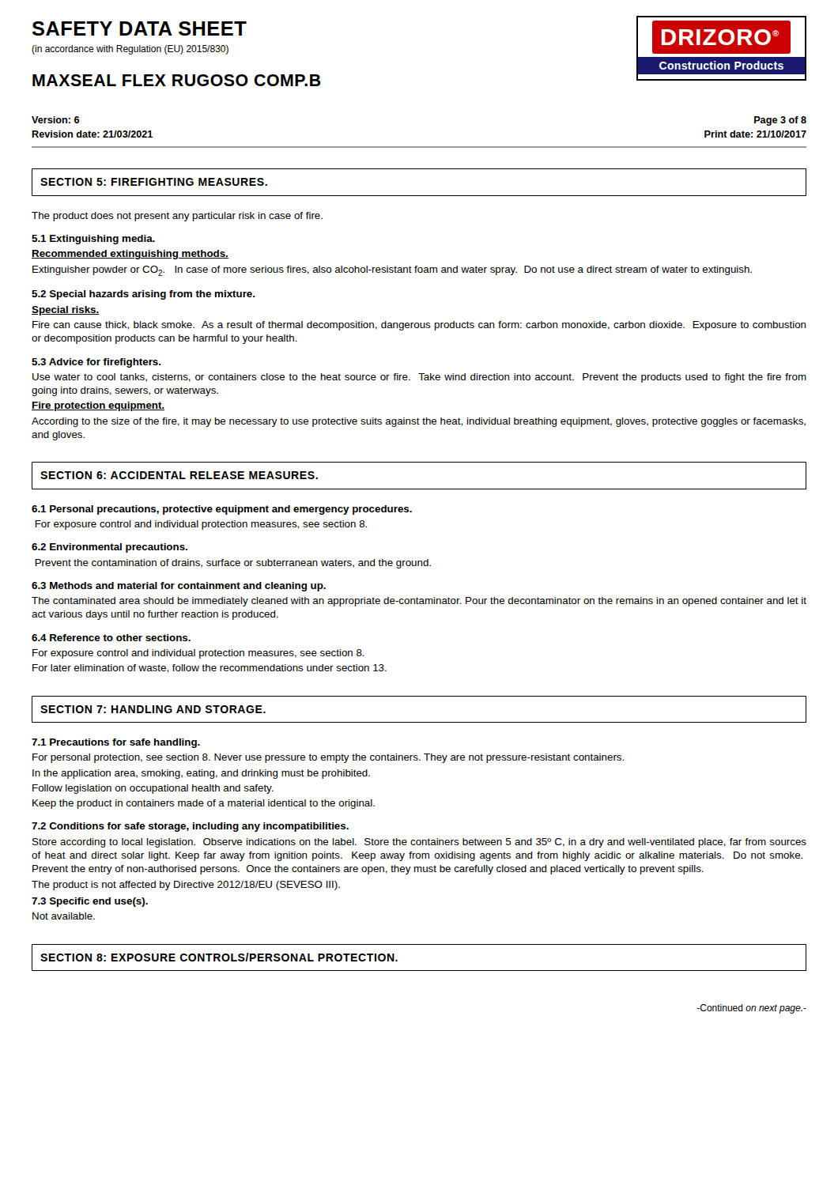SAFETY DATA SHEET
(in accordance with Regulation (EU) 2015/830)
MAXSEAL FLEX RUGOSO COMP.B
DRIZORO®
Construction Products
Version: 6
Revision date: 21/03/2021
Page 3 of 8
Print date: 21/10/2017
SECTION 5: FIREFIGHTING MEASURES.
The product does not present any particular risk in case of fire.
5.1 Extinguishing media.
Recommended extinguishing methods.
Extinguisher powder or CO2. In case of more serious fires, also alcohol-resistant foam and water spray. Do not use a direct stream of water to extinguish.
5.2 Special hazards arising from the mixture.
Special risks.
Fire can cause thick, black smoke. As a result of thermal decomposition, dangerous products can form: carbon monoxide, carbon dioxide. Exposure to combustion or decomposition products can be harmful to your health.
5.3 Advice for firefighters.
Use water to cool tanks, cisterns, or containers close to the heat source or fire. Take wind direction into account. Prevent the products used to fight the fire from going into drains, sewers, or waterways.
Fire protection equipment.
According to the size of the fire, it may be necessary to use protective suits against the heat, individual breathing equipment, gloves, protective goggles or facemasks, and gloves.
SECTION 6: ACCIDENTAL RELEASE MEASURES.
6.1 Personal precautions, protective equipment and emergency procedures.
For exposure control and individual protection measures, see section 8.
6.2 Environmental precautions.
Prevent the contamination of drains, surface or subterranean waters, and the ground.
6.3 Methods and material for containment and cleaning up.
The contaminated area should be immediately cleaned with an appropriate de-contaminator. Pour the decontaminator on the remains in an opened container and let it act various days until no further reaction is produced.
6.4 Reference to other sections.
For exposure control and individual protection measures, see section 8.
For later elimination of waste, follow the recommendations under section 13.
SECTION 7: HANDLING AND STORAGE.
7.1 Precautions for safe handling.
For personal protection, see section 8. Never use pressure to empty the containers. They are not pressure-resistant containers.
In the application area, smoking, eating, and drinking must be prohibited.
Follow legislation on occupational health and safety.
Keep the product in containers made of a material identical to the original.
7.2 Conditions for safe storage, including any incompatibilities.
Store according to local legislation. Observe indications on the label. Store the containers between 5 and 35º C, in a dry and well-ventilated place, far from sources of heat and direct solar light. Keep far away from ignition points. Keep away from oxidising agents and from highly acidic or alkaline materials. Do not smoke. Prevent the entry of non-authorised persons. Once the containers are open, they must be carefully closed and placed vertically to prevent spills.
The product is not affected by Directive 2012/18/EU (SEVESO III).
7.3 Specific end use(s).
Not available.
SECTION 8: EXPOSURE CONTROLS/PERSONAL PROTECTION.
-Continued on next page.-